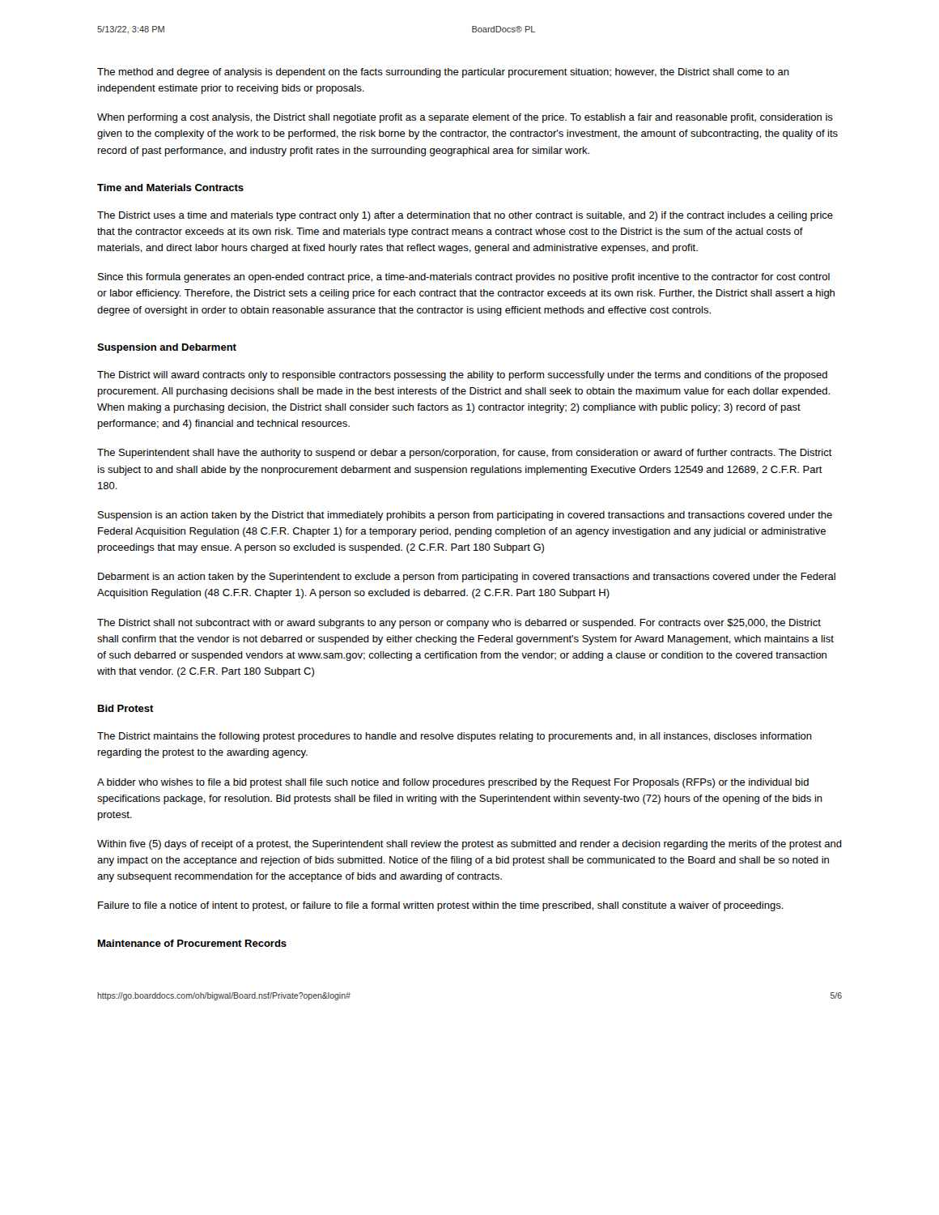5/13/22, 3:48 PM
BoardDocs® PL
The method and degree of analysis is dependent on the facts surrounding the particular procurement situation; however, the District shall come to an independent estimate prior to receiving bids or proposals.
When performing a cost analysis, the District shall negotiate profit as a separate element of the price. To establish a fair and reasonable profit, consideration is given to the complexity of the work to be performed, the risk borne by the contractor, the contractor's investment, the amount of subcontracting, the quality of its record of past performance, and industry profit rates in the surrounding geographical area for similar work.
Time and Materials Contracts
The District uses a time and materials type contract only 1) after a determination that no other contract is suitable, and 2) if the contract includes a ceiling price that the contractor exceeds at its own risk. Time and materials type contract means a contract whose cost to the District is the sum of the actual costs of materials, and direct labor hours charged at fixed hourly rates that reflect wages, general and administrative expenses, and profit.
Since this formula generates an open-ended contract price, a time-and-materials contract provides no positive profit incentive to the contractor for cost control or labor efficiency. Therefore, the District sets a ceiling price for each contract that the contractor exceeds at its own risk. Further, the District shall assert a high degree of oversight in order to obtain reasonable assurance that the contractor is using efficient methods and effective cost controls.
Suspension and Debarment
The District will award contracts only to responsible contractors possessing the ability to perform successfully under the terms and conditions of the proposed procurement. All purchasing decisions shall be made in the best interests of the District and shall seek to obtain the maximum value for each dollar expended. When making a purchasing decision, the District shall consider such factors as 1) contractor integrity; 2) compliance with public policy; 3) record of past performance; and 4) financial and technical resources.
The Superintendent shall have the authority to suspend or debar a person/corporation, for cause, from consideration or award of further contracts. The District is subject to and shall abide by the nonprocurement debarment and suspension regulations implementing Executive Orders 12549 and 12689, 2 C.F.R. Part 180.
Suspension is an action taken by the District that immediately prohibits a person from participating in covered transactions and transactions covered under the Federal Acquisition Regulation (48 C.F.R. Chapter 1) for a temporary period, pending completion of an agency investigation and any judicial or administrative proceedings that may ensue. A person so excluded is suspended. (2 C.F.R. Part 180 Subpart G)
Debarment is an action taken by the Superintendent to exclude a person from participating in covered transactions and transactions covered under the Federal Acquisition Regulation (48 C.F.R. Chapter 1). A person so excluded is debarred. (2 C.F.R. Part 180 Subpart H)
The District shall not subcontract with or award subgrants to any person or company who is debarred or suspended. For contracts over $25,000, the District shall confirm that the vendor is not debarred or suspended by either checking the Federal government's System for Award Management, which maintains a list of such debarred or suspended vendors at www.sam.gov; collecting a certification from the vendor; or adding a clause or condition to the covered transaction with that vendor. (2 C.F.R. Part 180 Subpart C)
Bid Protest
The District maintains the following protest procedures to handle and resolve disputes relating to procurements and, in all instances, discloses information regarding the protest to the awarding agency.
A bidder who wishes to file a bid protest shall file such notice and follow procedures prescribed by the Request For Proposals (RFPs) or the individual bid specifications package, for resolution. Bid protests shall be filed in writing with the Superintendent within seventy-two (72) hours of the opening of the bids in protest.
Within five (5) days of receipt of a protest, the Superintendent shall review the protest as submitted and render a decision regarding the merits of the protest and any impact on the acceptance and rejection of bids submitted. Notice of the filing of a bid protest shall be communicated to the Board and shall be so noted in any subsequent recommendation for the acceptance of bids and awarding of contracts.
Failure to file a notice of intent to protest, or failure to file a formal written protest within the time prescribed, shall constitute a waiver of proceedings.
Maintenance of Procurement Records
https://go.boarddocs.com/oh/bigwal/Board.nsf/Private?open&login#
5/6